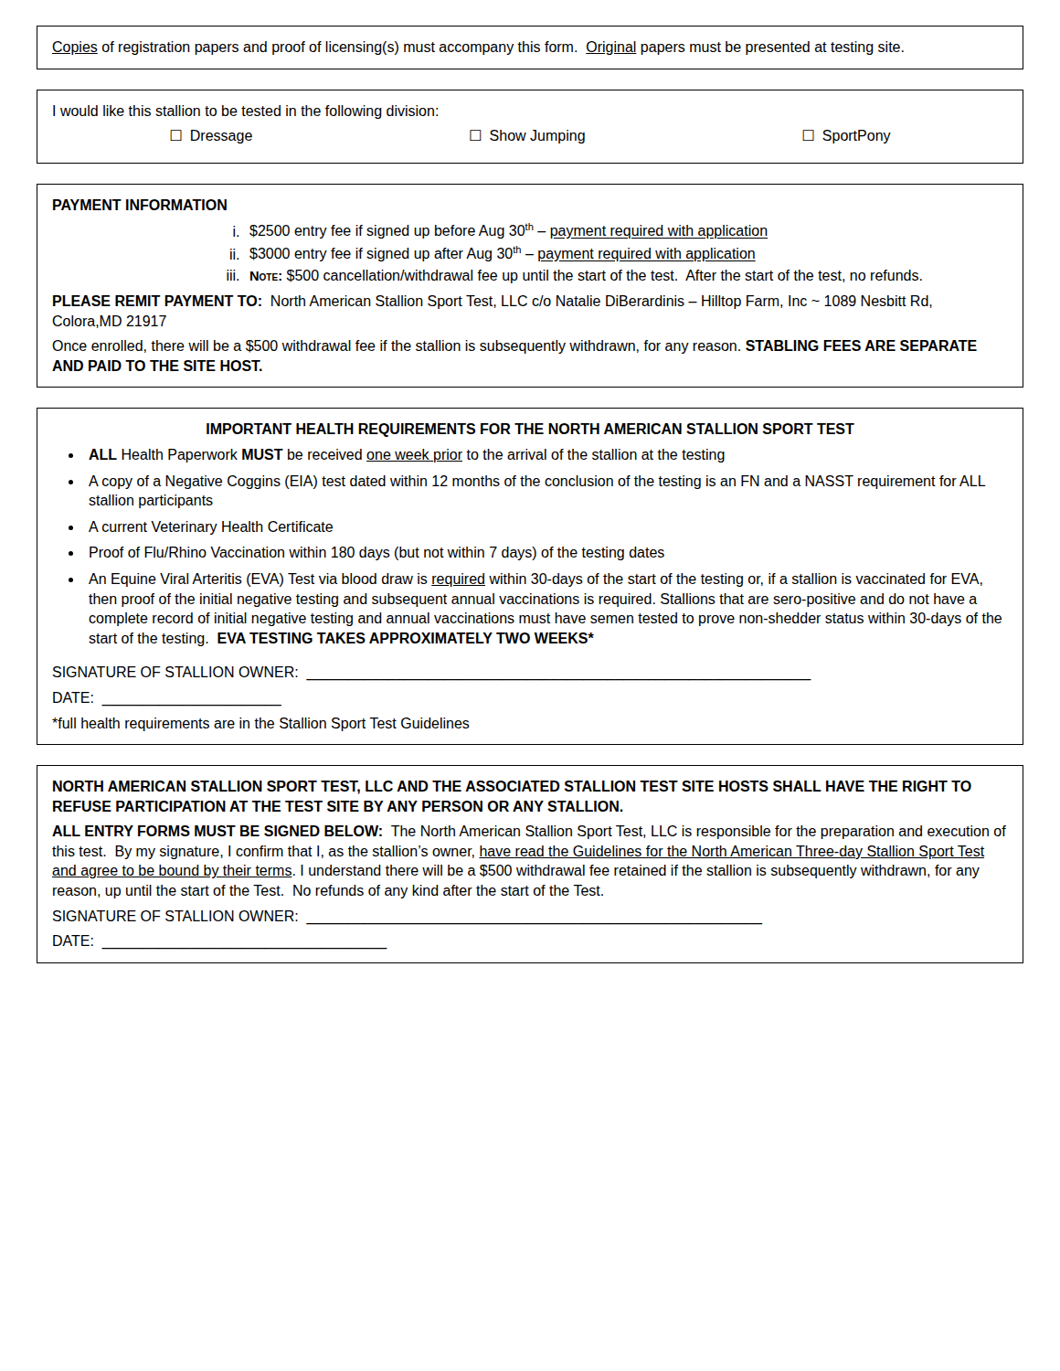Copies of registration papers and proof of licensing(s) must accompany this form. Original papers must be presented at testing site.
I would like this stallion to be tested in the following division:
☐Dressage ☐Show Jumping ☐SportPony
PAYMENT INFORMATION
$2500 entry fee if signed up before Aug 30th – payment required with application
$3000 entry fee if signed up after Aug 30th – payment required with application
Note: $500 cancellation/withdrawal fee up until the start of the test. After the start of the test, no refunds.
PLEASE REMIT PAYMENT TO: North American Stallion Sport Test, LLC c/o Natalie DiBerardinis – Hilltop Farm, Inc ~ 1089 Nesbitt Rd, Colora,MD 21917
Once enrolled, there will be a $500 withdrawal fee if the stallion is subsequently withdrawn, for any reason. STABLING FEES ARE SEPARATE AND PAID TO THE SITE HOST.
IMPORTANT HEALTH REQUIREMENTS FOR THE NORTH AMERICAN STALLION SPORT TEST
ALL Health Paperwork MUST be received one week prior to the arrival of the stallion at the testing
A copy of a Negative Coggins (EIA) test dated within 12 months of the conclusion of the testing is an FN and a NASST requirement for ALL stallion participants
A current Veterinary Health Certificate
Proof of Flu/Rhino Vaccination within 180 days (but not within 7 days) of the testing dates
An Equine Viral Arteritis (EVA) Test via blood draw is required within 30-days of the start of the testing or, if a stallion is vaccinated for EVA, then proof of the initial negative testing and subsequent annual vaccinations is required. Stallions that are sero-positive and do not have a complete record of initial negative testing and annual vaccinations must have semen tested to prove non-shedder status within 30-days of the start of the testing. EVA TESTING TAKES APPROXIMATELY TWO WEEKS*
SIGNATURE OF STALLION OWNER: ______________________________________________________________
DATE: ______________________
*full health requirements are in the Stallion Sport Test Guidelines
NORTH AMERICAN STALLION SPORT TEST, LLC AND THE ASSOCIATED STALLION TEST SITE HOSTS SHALL HAVE THE RIGHT TO REFUSE PARTICIPATION AT THE TEST SITE BY ANY PERSON OR ANY STALLION.
ALL ENTRY FORMS MUST BE SIGNED BELOW: The North American Stallion Sport Test, LLC is responsible for the preparation and execution of this test. By my signature, I confirm that I, as the stallion’s owner, have read the Guidelines for the North American Three-day Stallion Sport Test and agree to be bound by their terms. I understand there will be a $500 withdrawal fee retained if the stallion is subsequently withdrawn, for any reason, up until the start of the Test. No refunds of any kind after the start of the Test.
SIGNATURE OF STALLION OWNER: ________________________________________________________
DATE: ___________________________________